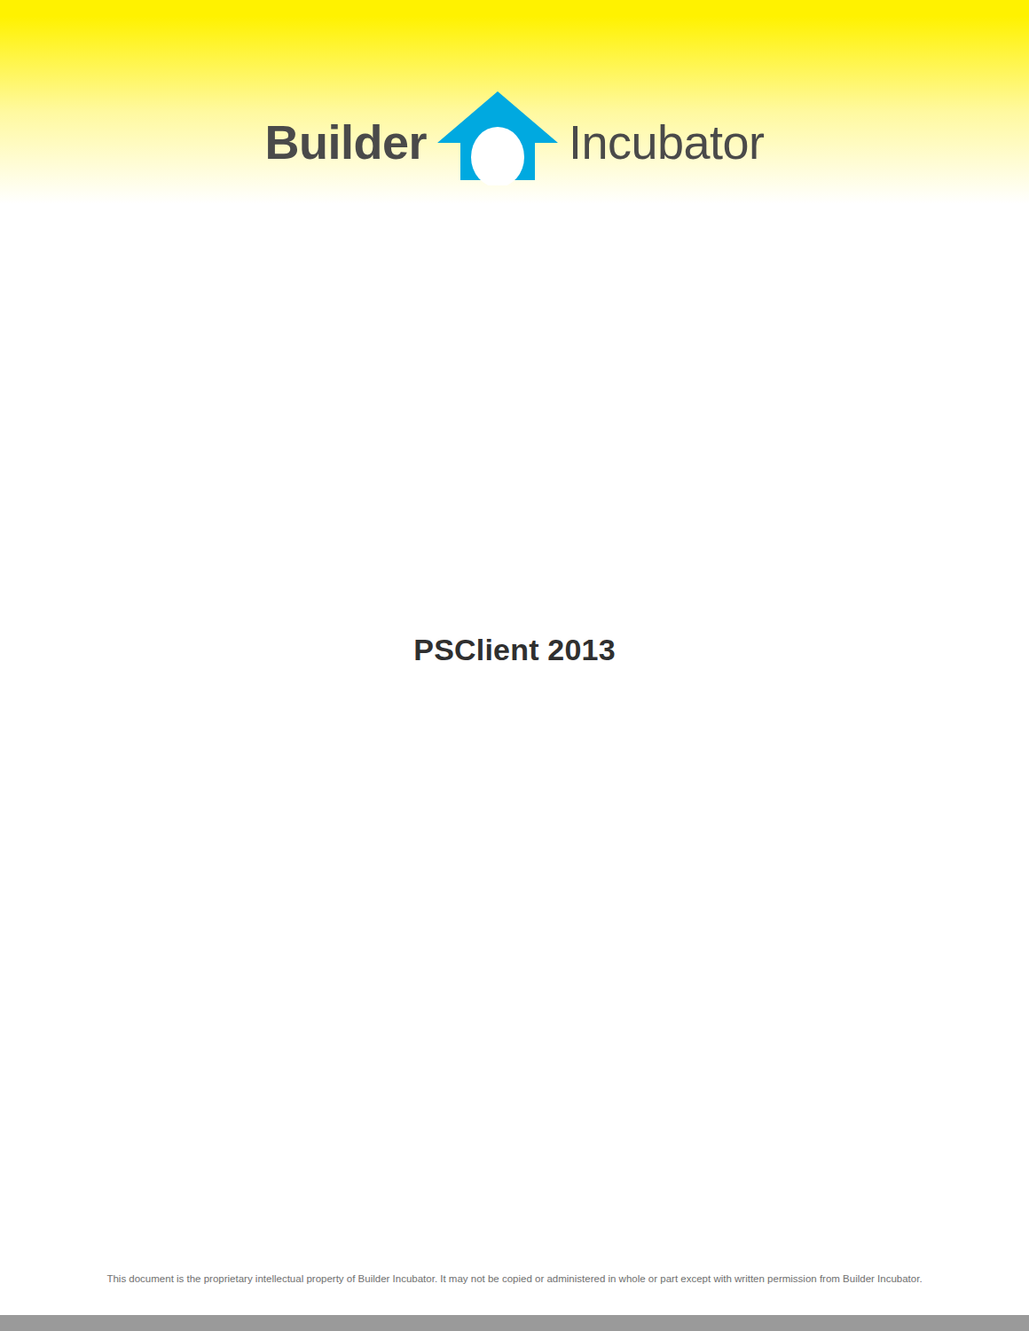Builder Incubator
PSClient 2013
This document is the proprietary intellectual property of Builder Incubator. It may not be copied or administered in whole or part except with written permission from Builder Incubator.